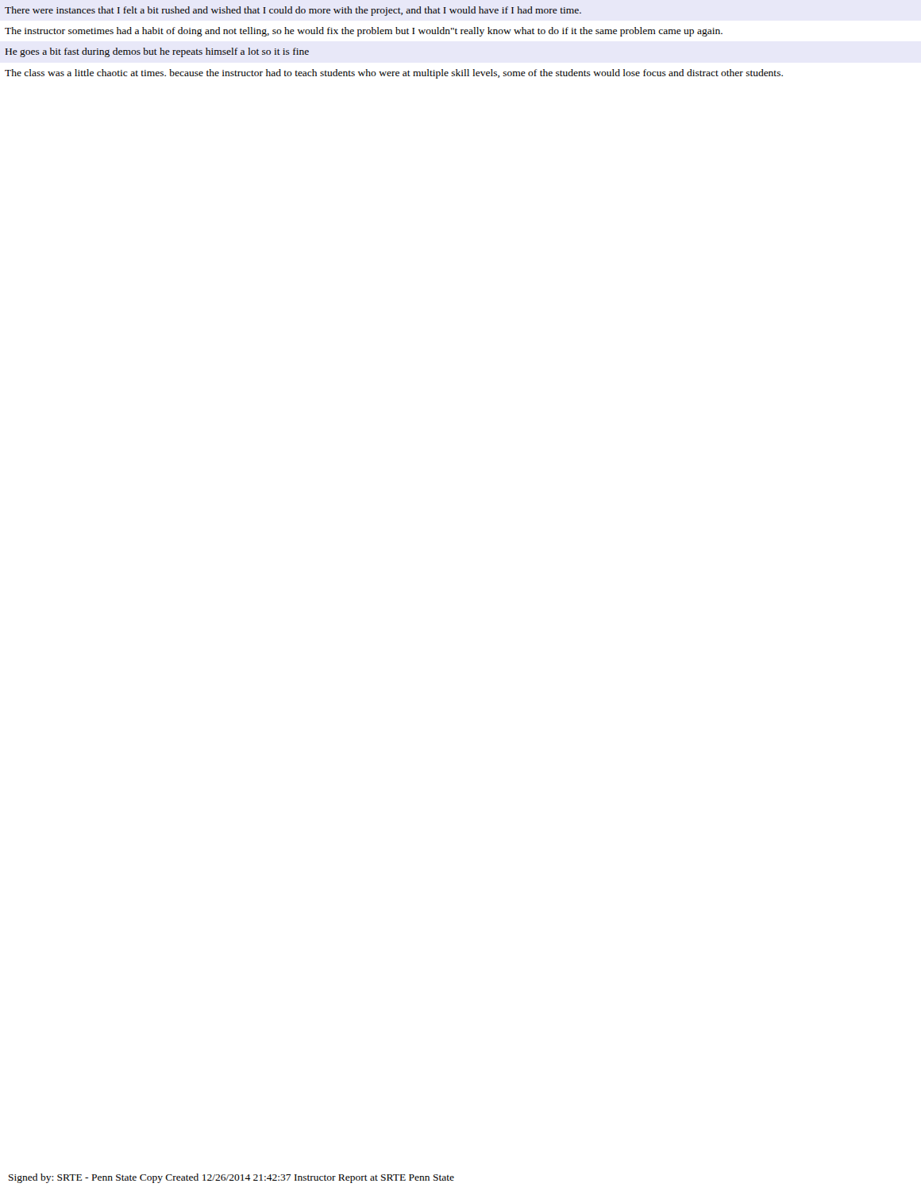There were instances that I felt a bit rushed and wished that I could do more with the project, and that I would have if I had more time.
The instructor sometimes had a habit of doing and not telling, so he would fix the problem but I wouldn"t really know what to do if it the same problem came up again.
He goes a bit fast during demos but he repeats himself a lot so it is fine
The class was a little chaotic at times. because the instructor had to teach students who were at multiple skill levels, some of the students would lose focus and distract other students.
Signed by: SRTE - Penn State Copy Created 12/26/2014 21:42:37 Instructor Report at SRTE Penn State